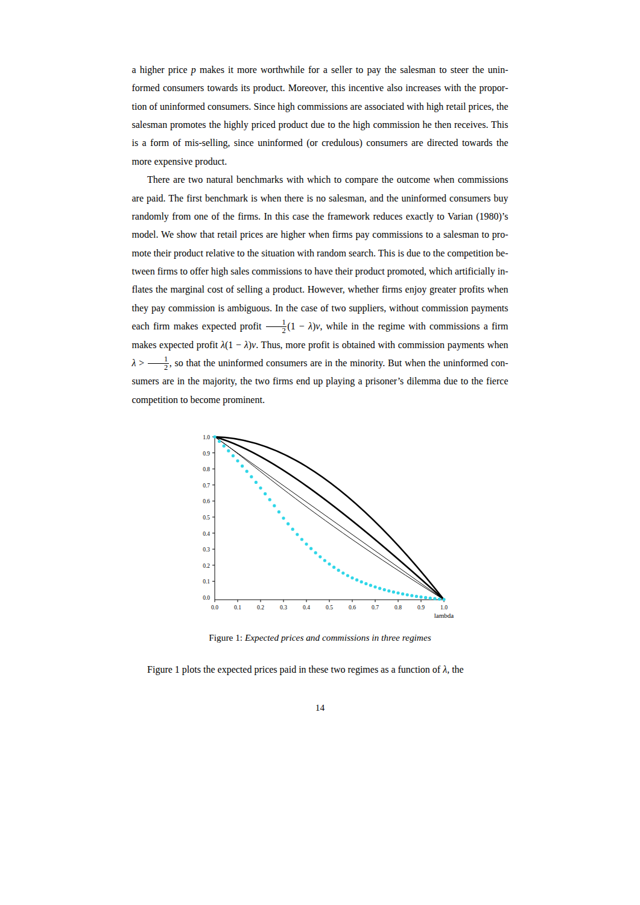a higher price p makes it more worthwhile for a seller to pay the salesman to steer the uninformed consumers towards its product. Moreover, this incentive also increases with the proportion of uninformed consumers. Since high commissions are associated with high retail prices, the salesman promotes the highly priced product due to the high commission he then receives. This is a form of mis-selling, since uninformed (or credulous) consumers are directed towards the more expensive product.
There are two natural benchmarks with which to compare the outcome when commissions are paid. The first benchmark is when there is no salesman, and the uninformed consumers buy randomly from one of the firms. In this case the framework reduces exactly to Varian (1980)’s model. We show that retail prices are higher when firms pay commissions to a salesman to promote their product relative to the situation with random search. This is due to the competition between firms to offer high sales commissions to have their product promoted, which artificially inflates the marginal cost of selling a product. However, whether firms enjoy greater profits when they pay commission is ambiguous. In the case of two suppliers, without commission payments each firm makes expected profit 12(1 − λ)v, while in the regime with commissions a firm makes expected profit λ(1 − λ)v. Thus, more profit is obtained with commission payments when λ > 12, so that the uninformed consumers are in the minority. But when the uninformed consumers are in the majority, the two firms end up playing a prisoner’s dilemma due to the fierce competition to become prominent.
1.0 0.9 0.8 0.7 0.6 0.5 0.4 0.3 0.2 0.1 0.0 0.0 0.1 0.2 0.3 0.4 0.5 0.6 0.7 0.8 0.9 1.0 lambda
Figure 1: Expected prices and commissions in three regimes
Figure 1 plots the expected prices paid in these two regimes as a function of λ, the
14